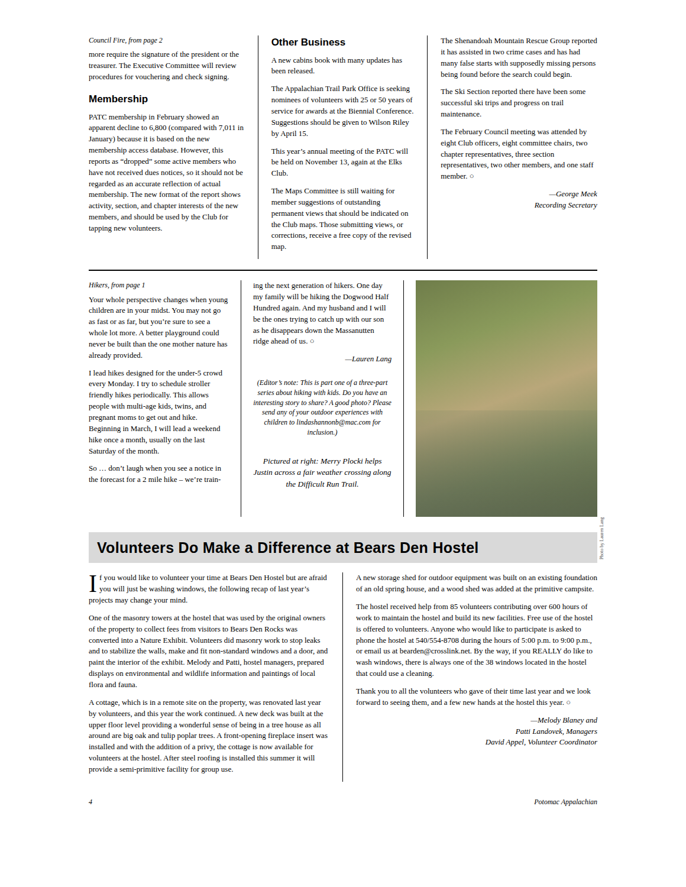Council Fire, from page 2
more require the signature of the president or the treasurer. The Executive Committee will review procedures for vouchering and check signing.
Membership
PATC membership in February showed an apparent decline to 6,800 (compared with 7,011 in January) because it is based on the new membership access database. However, this reports as “dropped” some active members who have not received dues notices, so it should not be regarded as an accurate reflection of actual membership. The new format of the report shows activity, section, and chapter interests of the new members, and should be used by the Club for tapping new volunteers.
Other Business
A new cabins book with many updates has been released.
The Appalachian Trail Park Office is seeking nominees of volunteers with 25 or 50 years of service for awards at the Biennial Conference. Suggestions should be given to Wilson Riley by April 15.
This year’s annual meeting of the PATC will be held on November 13, again at the Elks Club.
The Maps Committee is still waiting for member suggestions of outstanding permanent views that should be indicated on the Club maps. Those submitting views, or corrections, receive a free copy of the revised map.
The Shenandoah Mountain Rescue Group reported it has assisted in two crime cases and has had many false starts with supposedly missing persons being found before the search could begin.
The Ski Section reported there have been some successful ski trips and progress on trail maintenance.
The February Council meeting was attended by eight Club officers, eight committee chairs, two chapter representatives, three section representatives, two other members, and one staff member. ○
—George Meek
Recording Secretary
Hikers, from page 1
Your whole perspective changes when young children are in your midst. You may not go as fast or as far, but you’re sure to see a whole lot more. A better playground could never be built than the one mother nature has already provided.
I lead hikes designed for the under-5 crowd every Monday. I try to schedule stroller friendly hikes periodically. This allows people with multi-age kids, twins, and pregnant moms to get out and hike. Beginning in March, I will lead a weekend hike once a month, usually on the last Saturday of the month.
So … don’t laugh when you see a notice in the forecast for a 2 mile hike – we’re train-
ing the next generation of hikers. One day my family will be hiking the Dogwood Half Hundred again. And my husband and I will be the ones trying to catch up with our son as he disappears down the Massanutten ridge ahead of us. ○
—Lauren Lang
(Editor’s note: This is part one of a three-part series about hiking with kids. Do you have an interesting story to share? A good photo? Please send any of your outdoor experiences with children to lindashannonb@mac.com for inclusion.)
Pictured at right: Merry Plocki helps Justin across a fair weather crossing along the Difficult Run Trail.
Photo by Lauren Lang
Volunteers Do Make a Difference at Bears Den Hostel
If you would like to volunteer your time at Bears Den Hostel but are afraid you will just be washing windows, the following recap of last year’s projects may change your mind.
One of the masonry towers at the hostel that was used by the original owners of the property to collect fees from visitors to Bears Den Rocks was converted into a Nature Exhibit. Volunteers did masonry work to stop leaks and to stabilize the walls, make and fit non-standard windows and a door, and paint the interior of the exhibit. Melody and Patti, hostel managers, prepared displays on environmental and wildlife information and paintings of local flora and fauna.
A cottage, which is in a remote site on the property, was renovated last year by volunteers, and this year the work continued. A new deck was built at the upper floor level providing a wonderful sense of being in a tree house as all around are big oak and tulip poplar trees. A front-opening fireplace insert was installed and with the addition of a privy, the cottage is now available for volunteers at the hostel. After steel roofing is installed this summer it will provide a semi-primitive facility for group use.
A new storage shed for outdoor equipment was built on an existing foundation of an old spring house, and a wood shed was added at the primitive campsite.
The hostel received help from 85 volunteers contributing over 600 hours of work to maintain the hostel and build its new facilities. Free use of the hostel is offered to volunteers. Anyone who would like to participate is asked to phone the hostel at 540/554-8708 during the hours of 5:00 p.m. to 9:00 p.m., or email us at bearden@crosslink.net. By the way, if you REALLY do like to wash windows, there is always one of the 38 windows located in the hostel that could use a cleaning.
Thank you to all the volunteers who gave of their time last year and we look forward to seeing them, and a few new hands at the hostel this year. ○
—Melody Blaney and
Patti Landovek, Managers
David Appel, Volunteer Coordinator
4
Potomac Appalachian